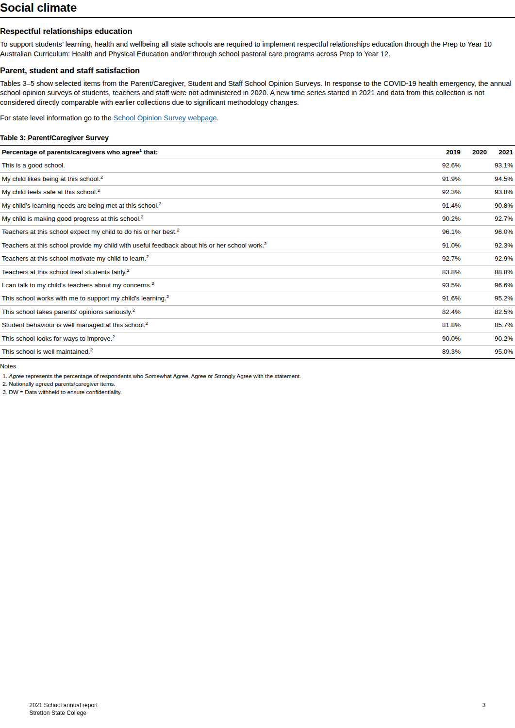Social climate
Respectful relationships education
To support students’ learning, health and wellbeing all state schools are required to implement respectful relationships education through the Prep to Year 10 Australian Curriculum: Health and Physical Education and/or through school pastoral care programs across Prep to Year 12.
Parent, student and staff satisfaction
Tables 3–5 show selected items from the Parent/Caregiver, Student and Staff School Opinion Surveys. In response to the COVID-19 health emergency, the annual school opinion surveys of students, teachers and staff were not administered in 2020. A new time series started in 2021 and data from this collection is not considered directly comparable with earlier collections due to significant methodology changes.
For state level information go to the School Opinion Survey webpage.
Table 3: Parent/Caregiver Survey
| Percentage of parents/caregivers who agree 1 that: | 2019 | 2020 | 2021 |
| --- | --- | --- | --- |
| This is a good school. | 92.6% | | 93.1% |
| My child likes being at this school. 2 | 91.9% | | 94.5% |
| My child feels safe at this school. 2 | 92.3% | | 93.8% |
| My child's learning needs are being met at this school. 2 | 91.4% | | 90.8% |
| My child is making good progress at this school. 2 | 90.2% | | 92.7% |
| Teachers at this school expect my child to do his or her best. 2 | 96.1% | | 96.0% |
| Teachers at this school provide my child with useful feedback about his or her school work. 2 | 91.0% | | 92.3% |
| Teachers at this school motivate my child to learn. 2 | 92.7% | | 92.9% |
| Teachers at this school treat students fairly. 2 | 83.8% | | 88.8% |
| I can talk to my child’s teachers about my concerns. 2 | 93.5% | | 96.6% |
| This school works with me to support my child's learning. 2 | 91.6% | | 95.2% |
| This school takes parents' opinions seriously. 2 | 82.4% | | 82.5% |
| Student behaviour is well managed at this school. 2 | 81.8% | | 85.7% |
| This school looks for ways to improve. 2 | 90.0% | | 90.2% |
| This school is well maintained. 2 | 89.3% | | 95.0% |
Notes
Agree represents the percentage of respondents who Somewhat Agree, Agree or Strongly Agree with the statement.
Nationally agreed parents/caregiver items.
DW = Data withheld to ensure confidentiality.
2021 School annual report Stretton State College
3